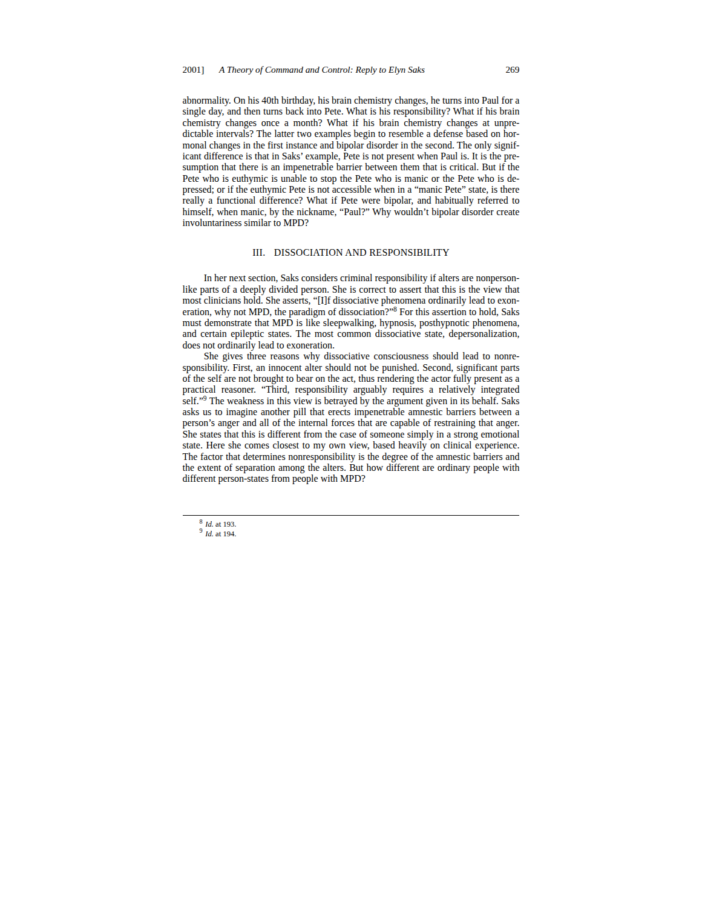2001] A Theory of Command and Control: Reply to Elyn Saks 269
abnormality. On his 40th birthday, his brain chemistry changes, he turns into Paul for a single day, and then turns back into Pete. What is his responsibility? What if his brain chemistry changes once a month? What if his brain chemistry changes at unpredictable intervals? The latter two examples begin to resemble a defense based on hormonal changes in the first instance and bipolar disorder in the second. The only significant difference is that in Saks’ example, Pete is not present when Paul is. It is the presumption that there is an impenetrable barrier between them that is critical. But if the Pete who is euthymic is unable to stop the Pete who is manic or the Pete who is depressed; or if the euthymic Pete is not accessible when in a “manic Pete” state, is there really a functional difference? What if Pete were bipolar, and habitually referred to himself, when manic, by the nickname, “Paul?” Why wouldn’t bipolar disorder create involuntariness similar to MPD?
III. DISSOCIATION AND RESPONSIBILITY
In her next section, Saks considers criminal responsibility if alters are nonpersonlike parts of a deeply divided person. She is correct to assert that this is the view that most clinicians hold. She asserts, “[I]f dissociative phenomena ordinarily lead to exoneration, why not MPD, the paradigm of dissociation?”8 For this assertion to hold, Saks must demonstrate that MPD is like sleepwalking, hypnosis, posthypnotic phenomena, and certain epileptic states. The most common dissociative state, depersonalization, does not ordinarily lead to exoneration.
She gives three reasons why dissociative consciousness should lead to nonresponsibility. First, an innocent alter should not be punished. Second, significant parts of the self are not brought to bear on the act, thus rendering the actor fully present as a practical reasoner. “Third, responsibility arguably requires a relatively integrated self.”9 The weakness in this view is betrayed by the argument given in its behalf. Saks asks us to imagine another pill that erects impenetrable amnestic barriers between a person’s anger and all of the internal forces that are capable of restraining that anger. She states that this is different from the case of someone simply in a strong emotional state. Here she comes closest to my own view, based heavily on clinical experience. The factor that determines nonresponsibility is the degree of the amnestic barriers and the extent of separation among the alters. But how different are ordinary people with different person-states from people with MPD?
8 Id. at 193.
9 Id. at 194.